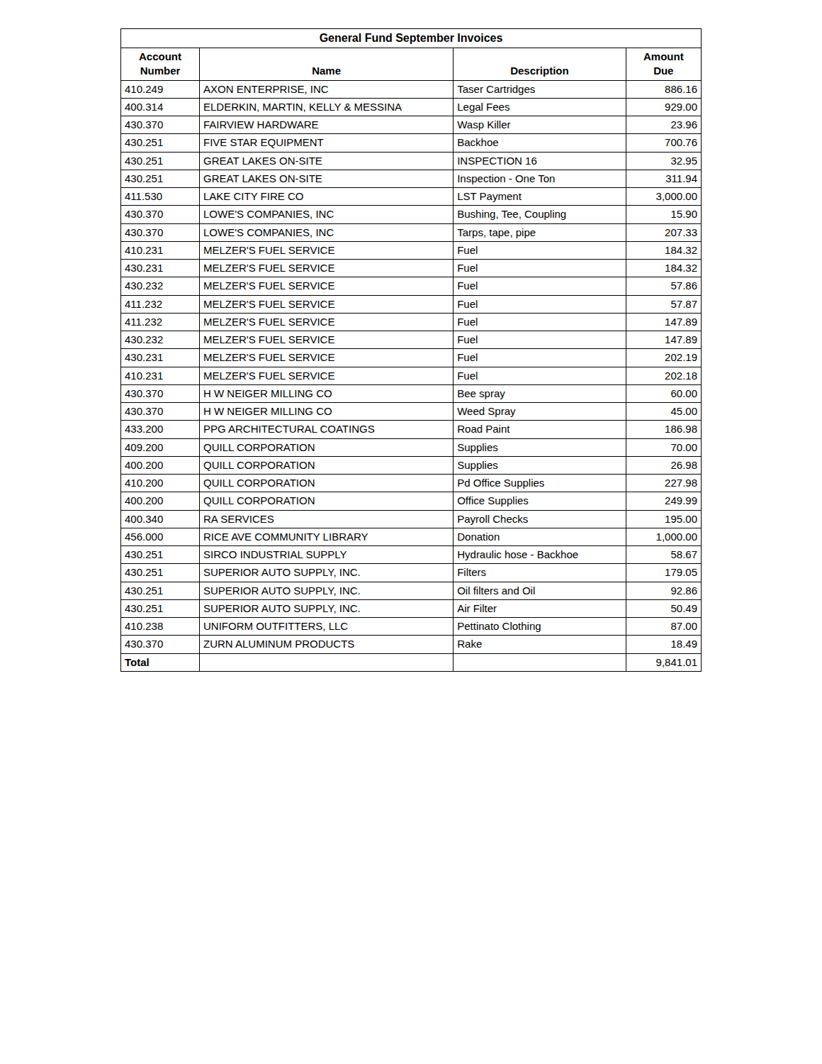General Fund September Invoices
| Account Number | Name | Description | Amount Due |
| --- | --- | --- | --- |
| 410.249 | AXON ENTERPRISE, INC | Taser Cartridges | 886.16 |
| 400.314 | ELDERKIN, MARTIN, KELLY & MESSINA | Legal Fees | 929.00 |
| 430.370 | FAIRVIEW HARDWARE | Wasp Killer | 23.96 |
| 430.251 | FIVE STAR EQUIPMENT | Backhoe | 700.76 |
| 430.251 | GREAT LAKES ON-SITE | INSPECTION 16 | 32.95 |
| 430.251 | GREAT LAKES ON-SITE | Inspection - One Ton | 311.94 |
| 411.530 | LAKE CITY FIRE CO | LST Payment | 3,000.00 |
| 430.370 | LOWE'S COMPANIES, INC | Bushing, Tee, Coupling | 15.90 |
| 430.370 | LOWE'S COMPANIES, INC | Tarps, tape, pipe | 207.33 |
| 410.231 | MELZER'S FUEL SERVICE | Fuel | 184.32 |
| 430.231 | MELZER'S FUEL SERVICE | Fuel | 184.32 |
| 430.232 | MELZER'S FUEL SERVICE | Fuel | 57.86 |
| 411.232 | MELZER'S FUEL SERVICE | Fuel | 57.87 |
| 411.232 | MELZER'S FUEL SERVICE | Fuel | 147.89 |
| 430.232 | MELZER'S FUEL SERVICE | Fuel | 147.89 |
| 430.231 | MELZER'S FUEL SERVICE | Fuel | 202.19 |
| 410.231 | MELZER'S FUEL SERVICE | Fuel | 202.18 |
| 430.370 | H W NEIGER MILLING CO | Bee spray | 60.00 |
| 430.370 | H W NEIGER MILLING CO | Weed Spray | 45.00 |
| 433.200 | PPG ARCHITECTURAL COATINGS | Road Paint | 186.98 |
| 409.200 | QUILL CORPORATION | Supplies | 70.00 |
| 400.200 | QUILL CORPORATION | Supplies | 26.98 |
| 410.200 | QUILL CORPORATION | Pd Office Supplies | 227.98 |
| 400.200 | QUILL CORPORATION | Office Supplies | 249.99 |
| 400.340 | RA SERVICES | Payroll Checks | 195.00 |
| 456.000 | RICE AVE COMMUNITY LIBRARY | Donation | 1,000.00 |
| 430.251 | SIRCO INDUSTRIAL SUPPLY | Hydraulic hose - Backhoe | 58.67 |
| 430.251 | SUPERIOR AUTO SUPPLY, INC. | Filters | 179.05 |
| 430.251 | SUPERIOR AUTO SUPPLY, INC. | Oil filters and Oil | 92.86 |
| 430.251 | SUPERIOR AUTO SUPPLY, INC. | Air Filter | 50.49 |
| 410.238 | UNIFORM OUTFITTERS, LLC | Pettinato Clothing | 87.00 |
| 430.370 | ZURN ALUMINUM PRODUCTS | Rake | 18.49 |
| Total | | | 9,841.01 |